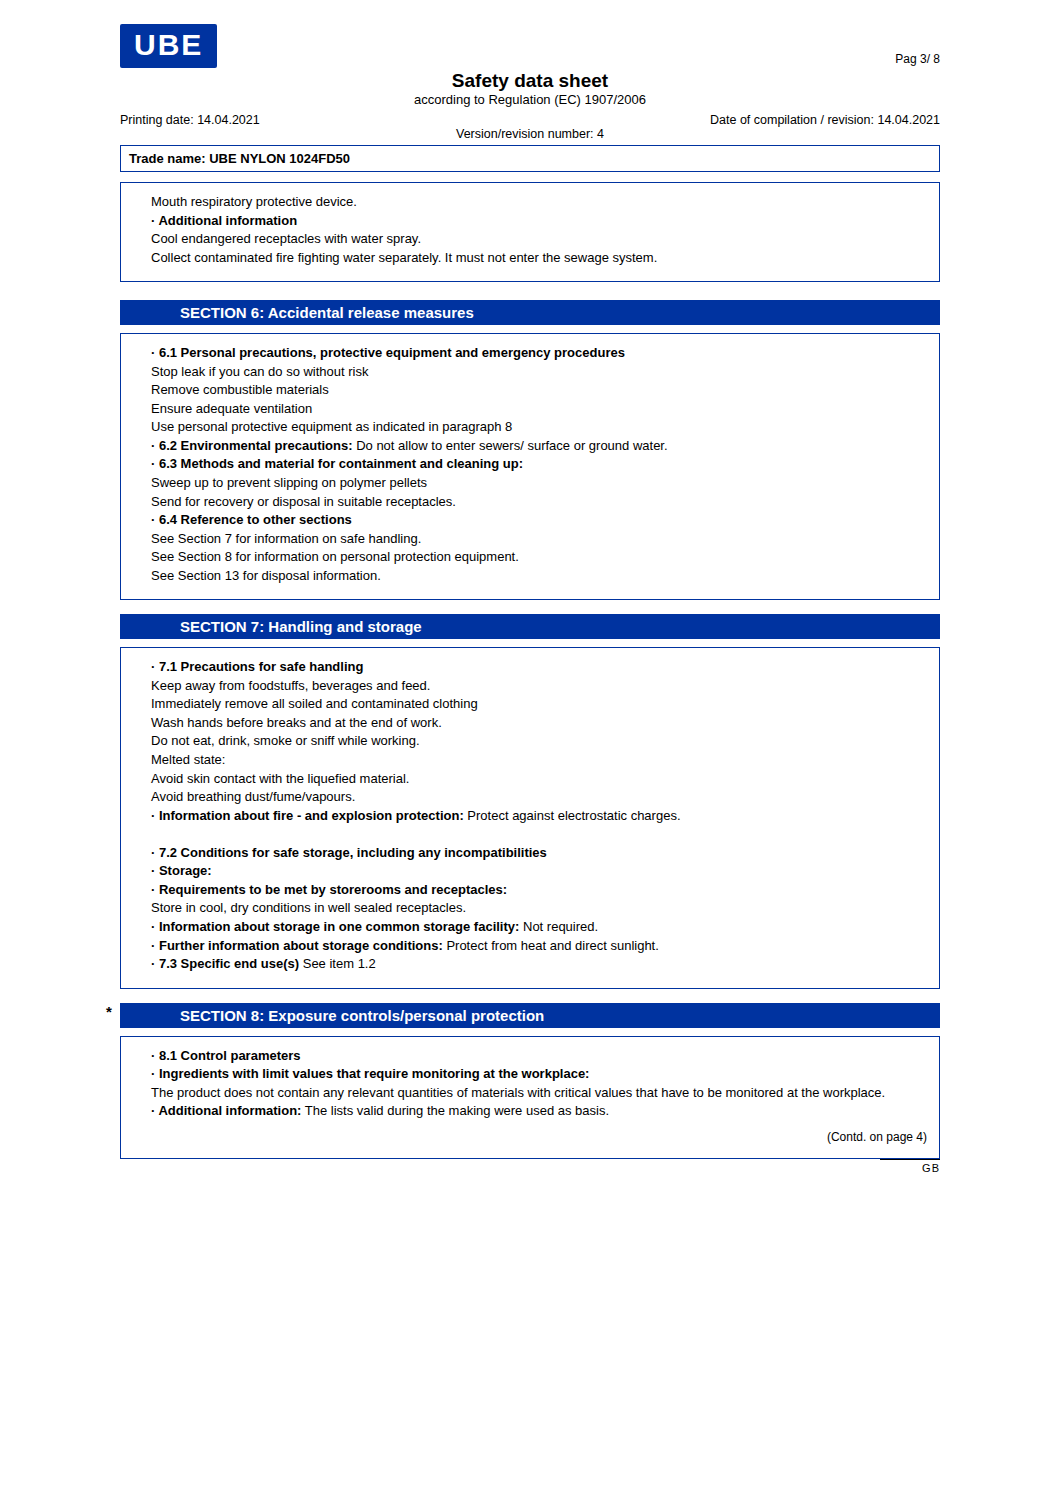UBE
Pag 3/ 8
Safety data sheet
according to Regulation (EC) 1907/2006
Printing date: 14.04.2021
Date of compilation / revision: 14.04.2021
Version/revision number: 4
Trade name: UBE NYLON 1024FD50
Mouth respiratory protective device.
· Additional information
Cool endangered receptacles with water spray.
Collect contaminated fire fighting water separately. It must not enter the sewage system.
SECTION 6: Accidental release measures
· 6.1 Personal precautions, protective equipment and emergency procedures
Stop leak if you can do so without risk
Remove combustible materials
Ensure adequate ventilation
Use personal protective equipment as indicated in paragraph 8
· 6.2 Environmental precautions: Do not allow to enter sewers/ surface or ground water.
· 6.3 Methods and material for containment and cleaning up:
Sweep up to prevent slipping on polymer pellets
Send for recovery or disposal in suitable receptacles.
· 6.4 Reference to other sections
See Section 7 for information on safe handling.
See Section 8 for information on personal protection equipment.
See Section 13 for disposal information.
SECTION 7: Handling and storage
· 7.1 Precautions for safe handling
Keep away from foodstuffs, beverages and feed.
Immediately remove all soiled and contaminated clothing
Wash hands before breaks and at the end of work.
Do not eat, drink, smoke or sniff while working.
Melted state:
Avoid skin contact with the liquefied material.
Avoid breathing dust/fume/vapours.
· Information about fire - and explosion protection: Protect against electrostatic charges.
· 7.2 Conditions for safe storage, including any incompatibilities
· Storage:
· Requirements to be met by storerooms and receptacles:
Store in cool, dry conditions in well sealed receptacles.
· Information about storage in one common storage facility: Not required.
· Further information about storage conditions: Protect from heat and direct sunlight.
· 7.3 Specific end use(s) See item 1.2
*
SECTION 8: Exposure controls/personal protection
· 8.1 Control parameters
· Ingredients with limit values that require monitoring at the workplace:
The product does not contain any relevant quantities of materials with critical values that have to be monitored at the workplace.
· Additional information: The lists valid during the making were used as basis.
(Contd. on page 4)
GB